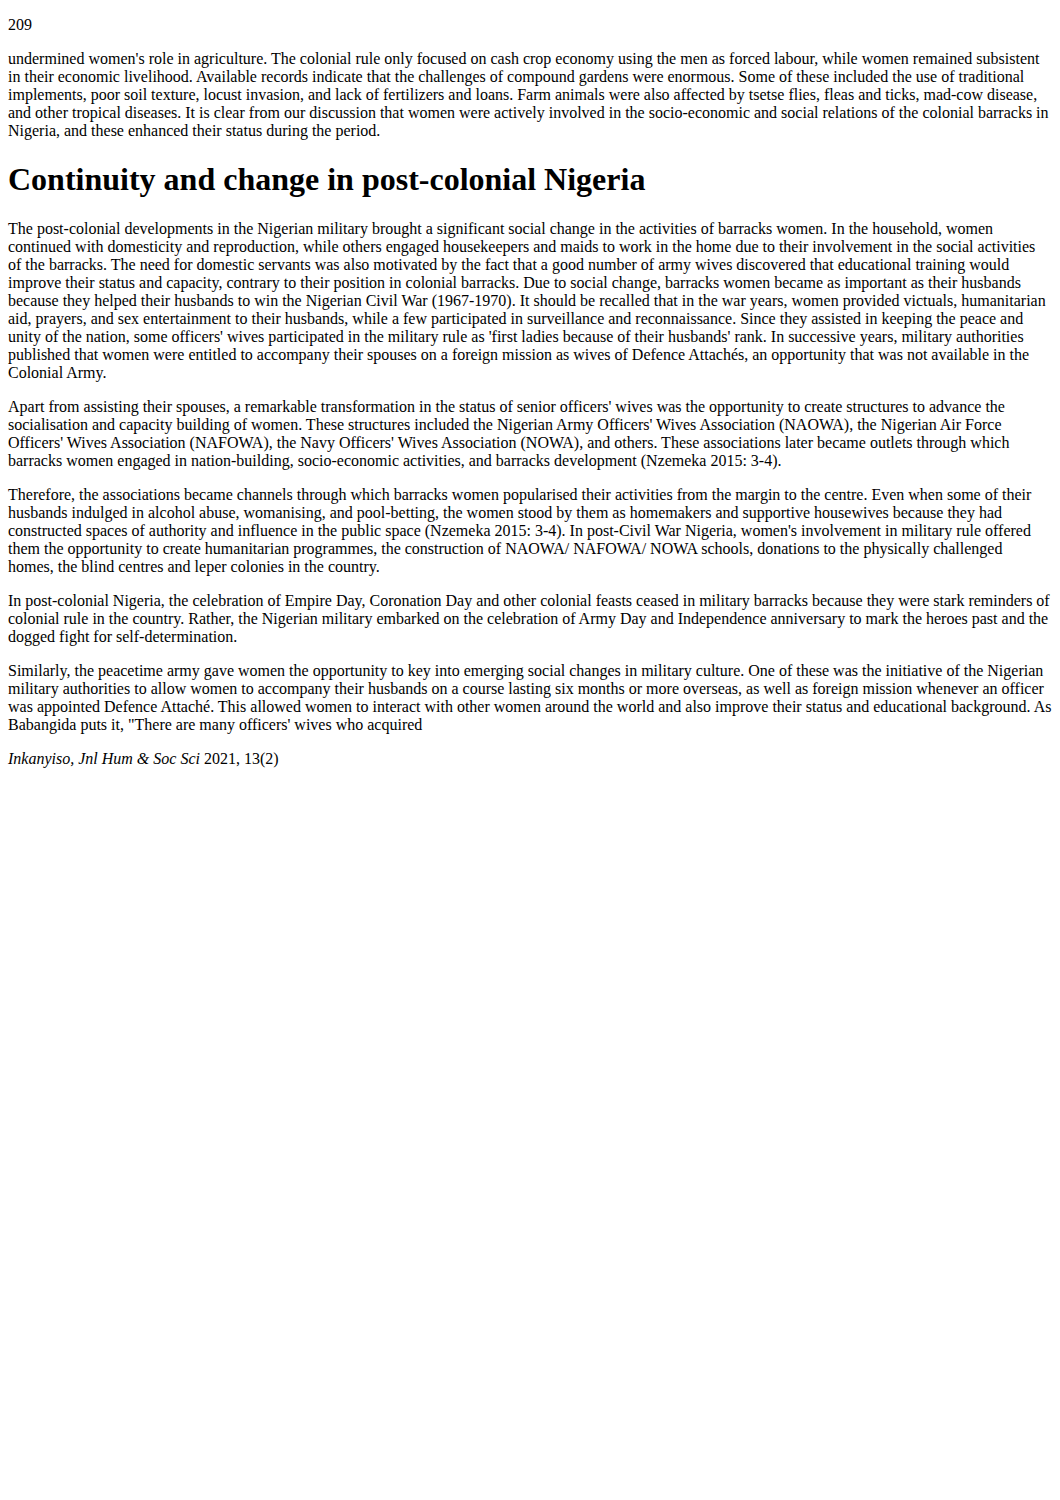209
undermined women's role in agriculture. The colonial rule only focused on cash crop economy using the men as forced labour, while women remained subsistent in their economic livelihood. Available records indicate that the challenges of compound gardens were enormous. Some of these included the use of traditional implements, poor soil texture, locust invasion, and lack of fertilizers and loans. Farm animals were also affected by tsetse flies, fleas and ticks, mad-cow disease, and other tropical diseases. It is clear from our discussion that women were actively involved in the socio-economic and social relations of the colonial barracks in Nigeria, and these enhanced their status during the period.
Continuity and change in post-colonial Nigeria
The post-colonial developments in the Nigerian military brought a significant social change in the activities of barracks women. In the household, women continued with domesticity and reproduction, while others engaged housekeepers and maids to work in the home due to their involvement in the social activities of the barracks. The need for domestic servants was also motivated by the fact that a good number of army wives discovered that educational training would improve their status and capacity, contrary to their position in colonial barracks. Due to social change, barracks women became as important as their husbands because they helped their husbands to win the Nigerian Civil War (1967-1970). It should be recalled that in the war years, women provided victuals, humanitarian aid, prayers, and sex entertainment to their husbands, while a few participated in surveillance and reconnaissance. Since they assisted in keeping the peace and unity of the nation, some officers' wives participated in the military rule as 'first ladies because of their husbands' rank. In successive years, military authorities published that women were entitled to accompany their spouses on a foreign mission as wives of Defence Attachés, an opportunity that was not available in the Colonial Army.
Apart from assisting their spouses, a remarkable transformation in the status of senior officers' wives was the opportunity to create structures to advance the socialisation and capacity building of women. These structures included the Nigerian Army Officers' Wives Association (NAOWA), the Nigerian Air Force Officers' Wives Association (NAFOWA), the Navy Officers' Wives Association (NOWA), and others. These associations later became outlets through which barracks women engaged in nation-building, socio-economic activities, and barracks development (Nzemeka 2015: 3-4).
Therefore, the associations became channels through which barracks women popularised their activities from the margin to the centre. Even when some of their husbands indulged in alcohol abuse, womanising, and pool-betting, the women stood by them as homemakers and supportive housewives because they had constructed spaces of authority and influence in the public space (Nzemeka 2015: 3-4). In post-Civil War Nigeria, women's involvement in military rule offered them the opportunity to create humanitarian programmes, the construction of NAOWA/ NAFOWA/ NOWA schools, donations to the physically challenged homes, the blind centres and leper colonies in the country.
In post-colonial Nigeria, the celebration of Empire Day, Coronation Day and other colonial feasts ceased in military barracks because they were stark reminders of colonial rule in the country. Rather, the Nigerian military embarked on the celebration of Army Day and Independence anniversary to mark the heroes past and the dogged fight for self-determination.
Similarly, the peacetime army gave women the opportunity to key into emerging social changes in military culture. One of these was the initiative of the Nigerian military authorities to allow women to accompany their husbands on a course lasting six months or more overseas, as well as foreign mission whenever an officer was appointed Defence Attaché. This allowed women to interact with other women around the world and also improve their status and educational background. As Babangida puts it, "There are many officers' wives who acquired
Inkanyiso, Jnl Hum & Soc Sci 2021, 13(2)